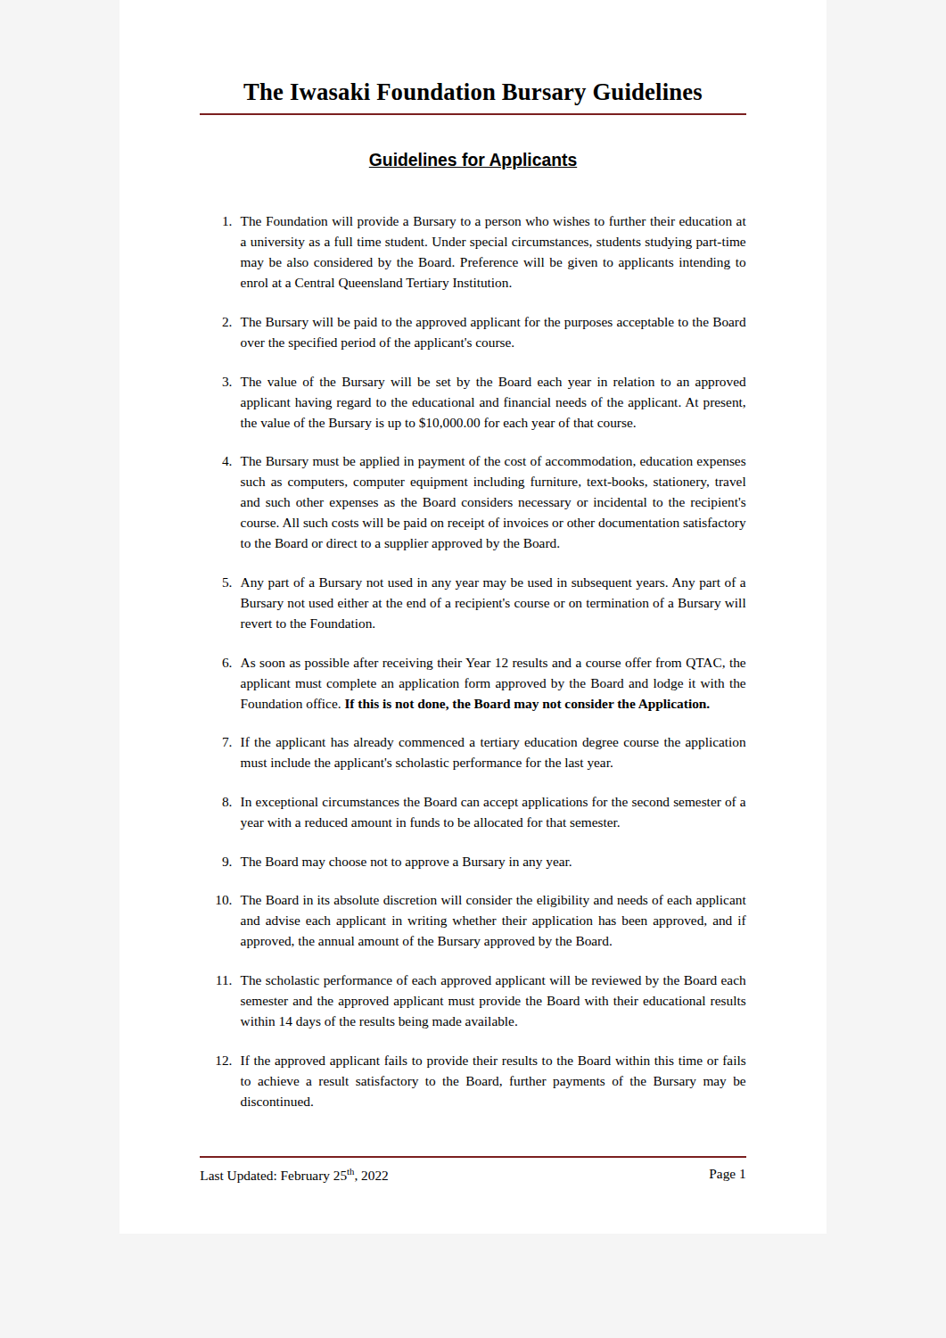The Iwasaki Foundation Bursary Guidelines
Guidelines for Applicants
The Foundation will provide a Bursary to a person who wishes to further their education at a university as a full time student. Under special circumstances, students studying part-time may be also considered by the Board. Preference will be given to applicants intending to enrol at a Central Queensland Tertiary Institution.
The Bursary will be paid to the approved applicant for the purposes acceptable to the Board over the specified period of the applicant's course.
The value of the Bursary will be set by the Board each year in relation to an approved applicant having regard to the educational and financial needs of the applicant. At present, the value of the Bursary is up to $10,000.00 for each year of that course.
The Bursary must be applied in payment of the cost of accommodation, education expenses such as computers, computer equipment including furniture, text-books, stationery, travel and such other expenses as the Board considers necessary or incidental to the recipient's course. All such costs will be paid on receipt of invoices or other documentation satisfactory to the Board or direct to a supplier approved by the Board.
Any part of a Bursary not used in any year may be used in subsequent years. Any part of a Bursary not used either at the end of a recipient's course or on termination of a Bursary will revert to the Foundation.
As soon as possible after receiving their Year 12 results and a course offer from QTAC, the applicant must complete an application form approved by the Board and lodge it with the Foundation office. If this is not done, the Board may not consider the Application.
If the applicant has already commenced a tertiary education degree course the application must include the applicant's scholastic performance for the last year.
In exceptional circumstances the Board can accept applications for the second semester of a year with a reduced amount in funds to be allocated for that semester.
The Board may choose not to approve a Bursary in any year.
The Board in its absolute discretion will consider the eligibility and needs of each applicant and advise each applicant in writing whether their application has been approved, and if approved, the annual amount of the Bursary approved by the Board.
The scholastic performance of each approved applicant will be reviewed by the Board each semester and the approved applicant must provide the Board with their educational results within 14 days of the results being made available.
If the approved applicant fails to provide their results to the Board within this time or fails to achieve a result satisfactory to the Board, further payments of the Bursary may be discontinued.
Last Updated: February 25th, 2022 Page 1